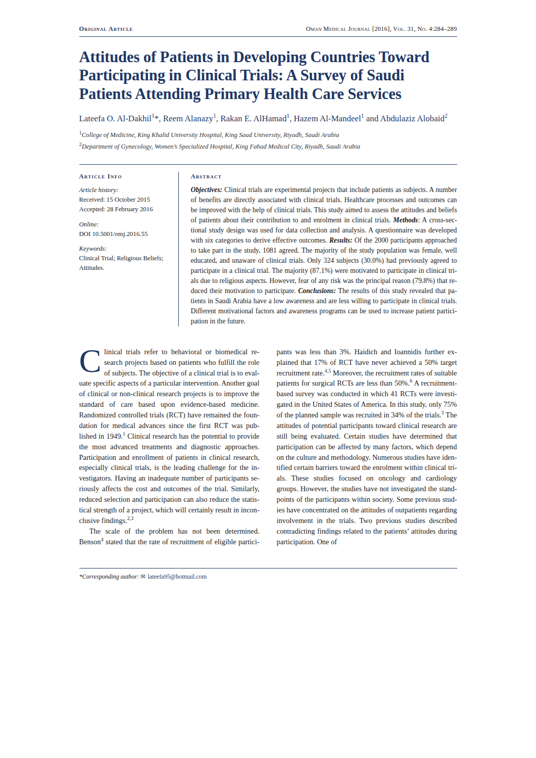Original Article Oman Medical Journal [2016], Vol. 31, No. 4:284–289
Attitudes of Patients in Developing Countries Toward Participating in Clinical Trials: A Survey of Saudi Patients Attending Primary Health Care Services
Lateefa O. Al-Dakhil1*, Reem Alanazy1, Rakan E. AlHamad1, Hazem Al-Mandeel1 and Abdulaziz Alobaid2
1College of Medicine, King Khalid University Hospital, King Saud University, Riyadh, Saudi Arabia
2Department of Gynecology, Women’s Specialized Hospital, King Fahad Medical City, Riyadh, Saudi Arabia
Article Info
Article history:
Received: 15 October 2015
Accepted: 28 February 2016
Online:
DOI 10.5001/omj.2016.55
Keywords:
Clinical Trial; Religious Beliefs; Attitudes.
Abstract
Objectives: Clinical trials are experimental projects that include patients as subjects. A number of benefits are directly associated with clinical trials. Healthcare processes and outcomes can be improved with the help of clinical trials. This study aimed to assess the attitudes and beliefs of patients about their contribution to and enrolment in clinical trials. Methods: A cross-sectional study design was used for data collection and analysis. A questionnaire was developed with six categories to derive effective outcomes. Results: Of the 2000 participants approached to take part in the study, 1081 agreed. The majority of the study population was female, well educated, and unaware of clinical trials. Only 324 subjects (30.0%) had previously agreed to participate in a clinical trial. The majority (87.1%) were motivated to participate in clinical trials due to religious aspects. However, fear of any risk was the principal reason (79.8%) that reduced their motivation to participate. Conclusions: The results of this study revealed that patients in Saudi Arabia have a low awareness and are less willing to participate in clinical trials. Different motivational factors and awareness programs can be used to increase patient participation in the future.
Clinical trials refer to behavioral or biomedical research projects based on patients who fulfill the role of subjects. The objective of a clinical trial is to evaluate specific aspects of a particular intervention. Another goal of clinical or non-clinical research projects is to improve the standard of care based upon evidence-based medicine. Randomized controlled trials (RCT) have remained the foundation for medical advances since the first RCT was published in 1949.1 Clinical research has the potential to provide the most advanced treatments and diagnostic approaches. Participation and enrollment of patients in clinical research, especially clinical trials, is the leading challenge for the investigators. Having an inadequate number of participants seriously affects the cost and outcomes of the trial. Similarly, reduced selection and participation can also reduce the statistical strength of a project, which will certainly result in inconclusive findings.2,3
The scale of the problem has not been determined. Benson4 stated that the rate of recruitment of eligible participants was less than 3%. Haidich and Ioannidis further explained that 17% of RCT have never achieved a 50% target recruitment rate.4,5 Moreover, the recruitment rates of suitable patients for surgical RCTs are less than 50%.6 A recruitment-based survey was conducted in which 41 RCTs were investigated in the United States of America. In this study, only 75% of the planned sample was recruited in 34% of the trials.3 The attitudes of potential participants toward clinical research are still being evaluated. Certain studies have determined that participation can be affected by many factors, which depend on the culture and methodology. Numerous studies have identified certain barriers toward the enrolment within clinical trials. These studies focused on oncology and cardiology groups. However, the studies have not investigated the standpoints of the participants within society. Some previous studies have concentrated on the attitudes of outpatients regarding involvement in the trials. Two previous studies described contradicting findings related to the patients’ attitudes during participation. One of
*Corresponding author: lateefa95@hotmail.com